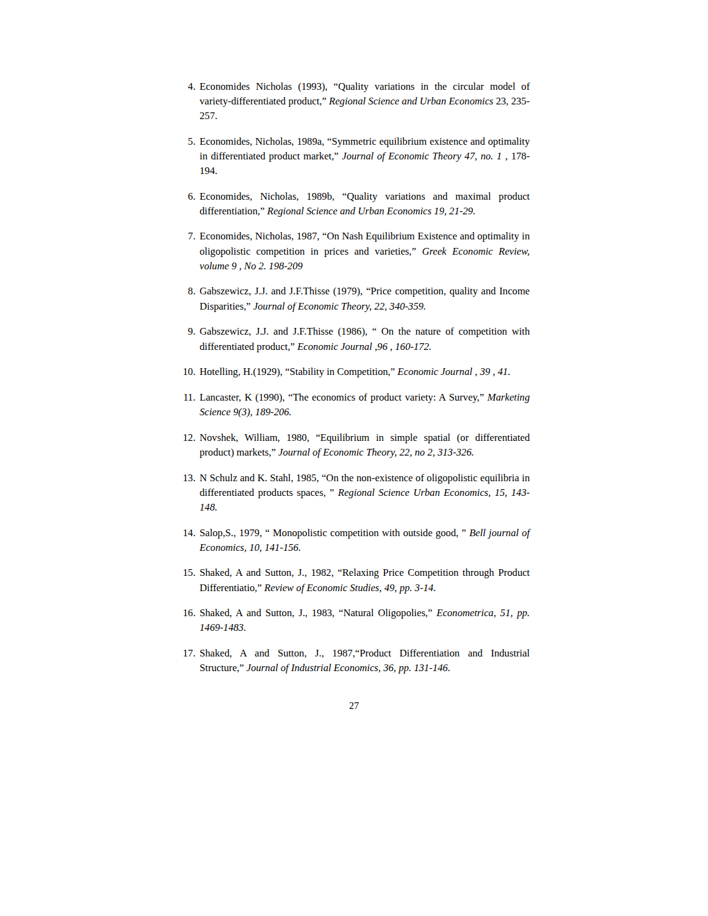4. Economides Nicholas (1993), “Quality variations in the circular model of variety-differentiated product,” Regional Science and Urban Economics 23, 235-257.
5. Economides, Nicholas, 1989a, “Symmetric equilibrium existence and optimality in differentiated product market,” Journal of Economic Theory 47, no. 1 , 178-194.
6. Economides, Nicholas, 1989b, “Quality variations and maximal product differentiation,” Regional Science and Urban Economics 19, 21-29.
7. Economides, Nicholas, 1987, “On Nash Equilibrium Existence and optimality in oligopolistic competition in prices and varieties,” Greek Economic Review, volume 9 , No 2. 198-209
8. Gabszewicz, J.J. and J.F.Thisse (1979), “Price competition, quality and Income Disparities,” Journal of Economic Theory, 22, 340-359.
9. Gabszewicz, J.J. and J.F.Thisse (1986), “ On the nature of competition with differentiated product,” Economic Journal ,96 , 160-172.
10. Hotelling, H.(1929), “Stability in Competition,” Economic Journal , 39 , 41.
11. Lancaster, K (1990), “The economics of product variety: A Survey,” Marketing Science 9(3), 189-206.
12. Novshek, William, 1980, “Equilibrium in simple spatial (or differentiated product) markets,” Journal of Economic Theory, 22, no 2, 313-326.
13. N Schulz and K. Stahl, 1985, “On the non-existence of oligopolistic equilibria in differentiated products spaces, ” Regional Science Urban Economics, 15, 143-148.
14. Salop,S., 1979, “ Monopolistic competition with outside good, ” Bell journal of Economics, 10, 141-156.
15. Shaked, A and Sutton, J., 1982, “Relaxing Price Competition through Product Differentiatio,” Review of Economic Studies, 49, pp. 3-14.
16. Shaked, A and Sutton, J., 1983, “Natural Oligopolies,” Econometrica, 51, pp. 1469-1483.
17. Shaked, A and Sutton, J., 1987,“Product Differentiation and Industrial Structure,” Journal of Industrial Economics, 36, pp. 131-146.
27